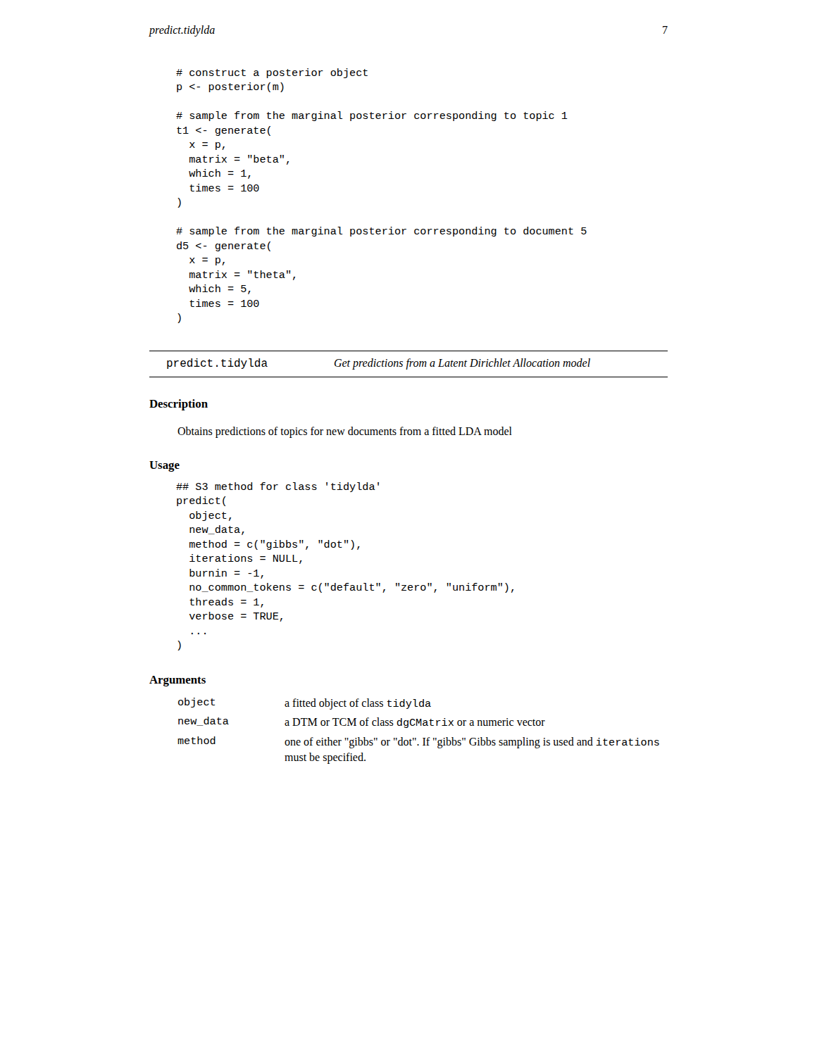predict.tidylda 7
# construct a posterior object
p <- posterior(m)

# sample from the marginal posterior corresponding to topic 1
t1 <- generate(
  x = p,
  matrix = "beta",
  which = 1,
  times = 100
)

# sample from the marginal posterior corresponding to document 5
d5 <- generate(
  x = p,
  matrix = "theta",
  which = 5,
  times = 100
)
predict.tidylda Get predictions from a Latent Dirichlet Allocation model
Description
Obtains predictions of topics for new documents from a fitted LDA model
Usage
## S3 method for class 'tidylda'
predict(
  object,
  new_data,
  method = c("gibbs", "dot"),
  iterations = NULL,
  burnin = -1,
  no_common_tokens = c("default", "zero", "uniform"),
  threads = 1,
  verbose = TRUE,
  ...
)
Arguments
| object | a fitted object of class tidylda |
| new_data | a DTM or TCM of class dgCMatrix or a numeric vector |
| method | one of either "gibbs" or "dot". If "gibbs" Gibbs sampling is used and iterations must be specified. |